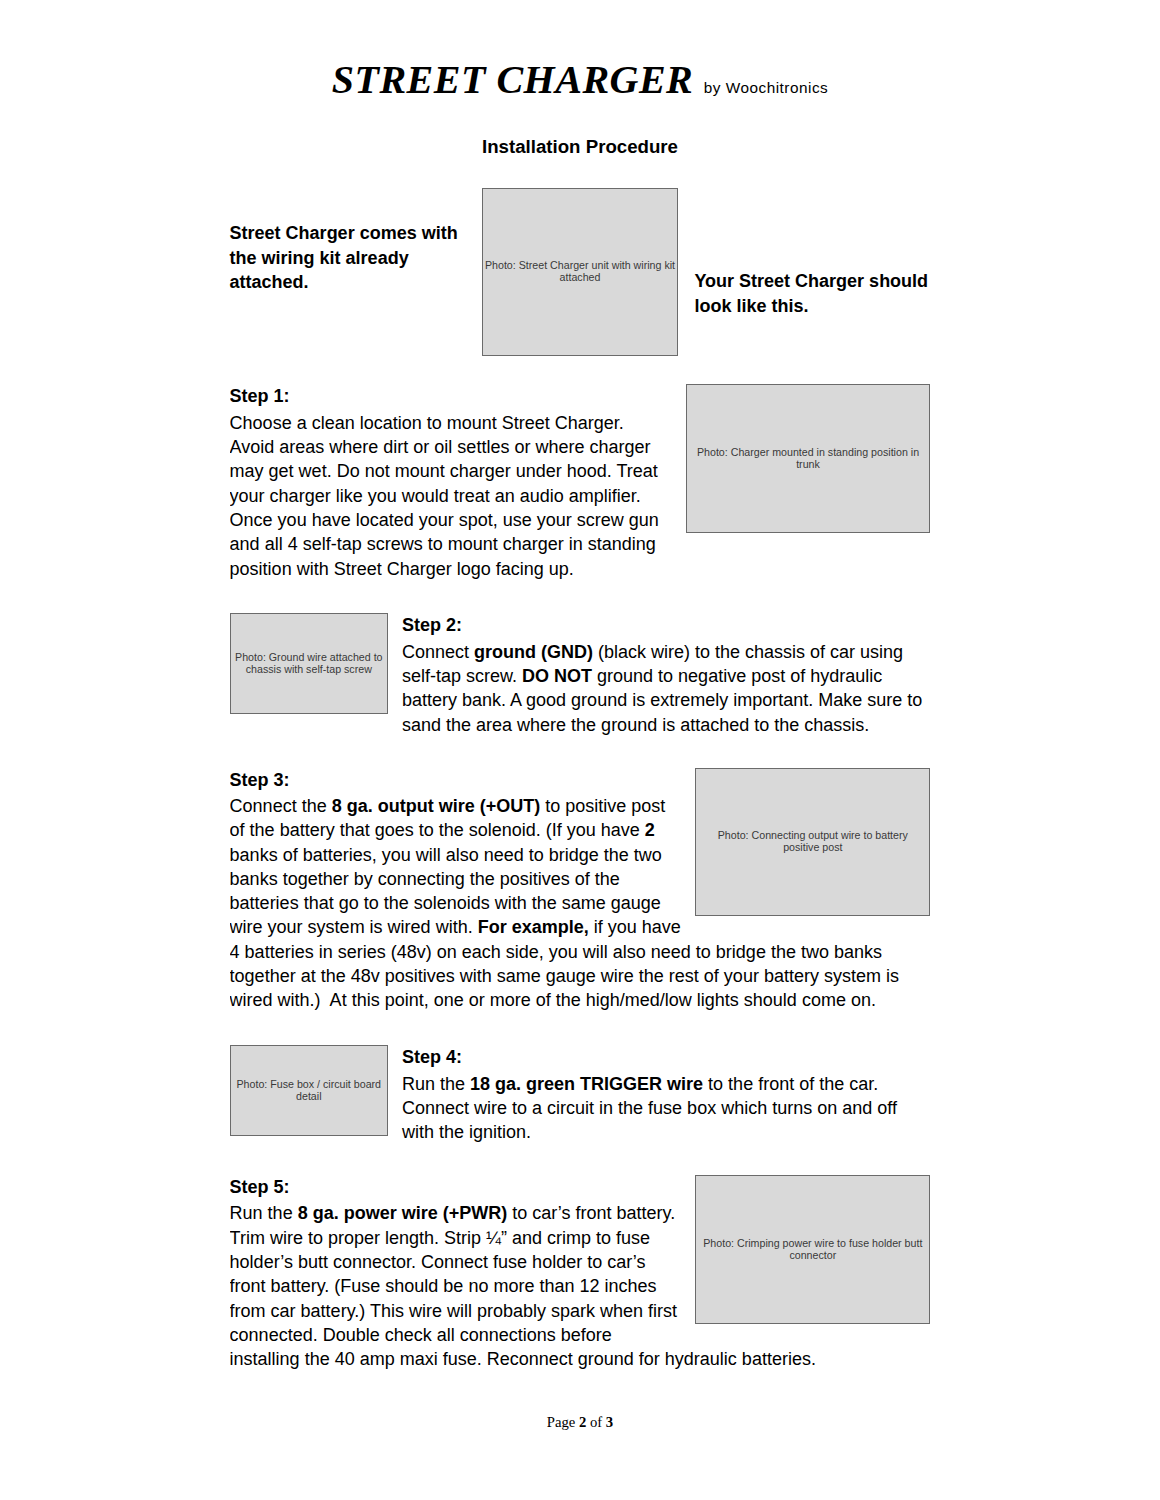STREET CHARGER by Woochitronics
Installation Procedure
Street Charger comes with the wiring kit already attached.
Photo: Street Charger unit with wiring kit attached
Your Street Charger should look like this.
Photo: Charger mounted in standing position in trunk
Step 1:
Choose a clean location to mount Street Charger. Avoid areas where dirt or oil settles or where charger may get wet. Do not mount charger under hood. Treat your charger like you would treat an audio amplifier. Once you have located your spot, use your screw gun and all 4 self-tap screws to mount charger in standing position with Street Charger logo facing up.
Photo: Ground wire attached to chassis with self-tap screw
Step 2:
Connect ground (GND) (black wire) to the chassis of car using self-tap screw. DO NOT ground to negative post of hydraulic battery bank. A good ground is extremely important. Make sure to sand the area where the ground is attached to the chassis.
Photo: Connecting output wire to battery positive post
Step 3:
Connect the 8 ga. output wire (+OUT) to positive post of the battery that goes to the solenoid. (If you have 2 banks of batteries, you will also need to bridge the two banks together by connecting the positives of the batteries that go to the solenoids with the same gauge wire your system is wired with. For example, if you have 4 batteries in series (48v) on each side, you will also need to bridge the two banks together at the 48v positives with same gauge wire the rest of your battery system is wired with.) At this point, one or more of the high/med/low lights should come on.
Photo: Fuse box / circuit board detail
Step 4:
Run the 18 ga. green TRIGGER wire to the front of the car. Connect wire to a circuit in the fuse box which turns on and off with the ignition.
Photo: Crimping power wire to fuse holder butt connector
Step 5:
Run the 8 ga. power wire (+PWR) to car’s front battery. Trim wire to proper length. Strip ¼” and crimp to fuse holder’s butt connector. Connect fuse holder to car’s front battery. (Fuse should be no more than 12 inches from car battery.) This wire will probably spark when first connected. Double check all connections before installing the 40 amp maxi fuse. Reconnect ground for hydraulic batteries.
Page 2 of 3